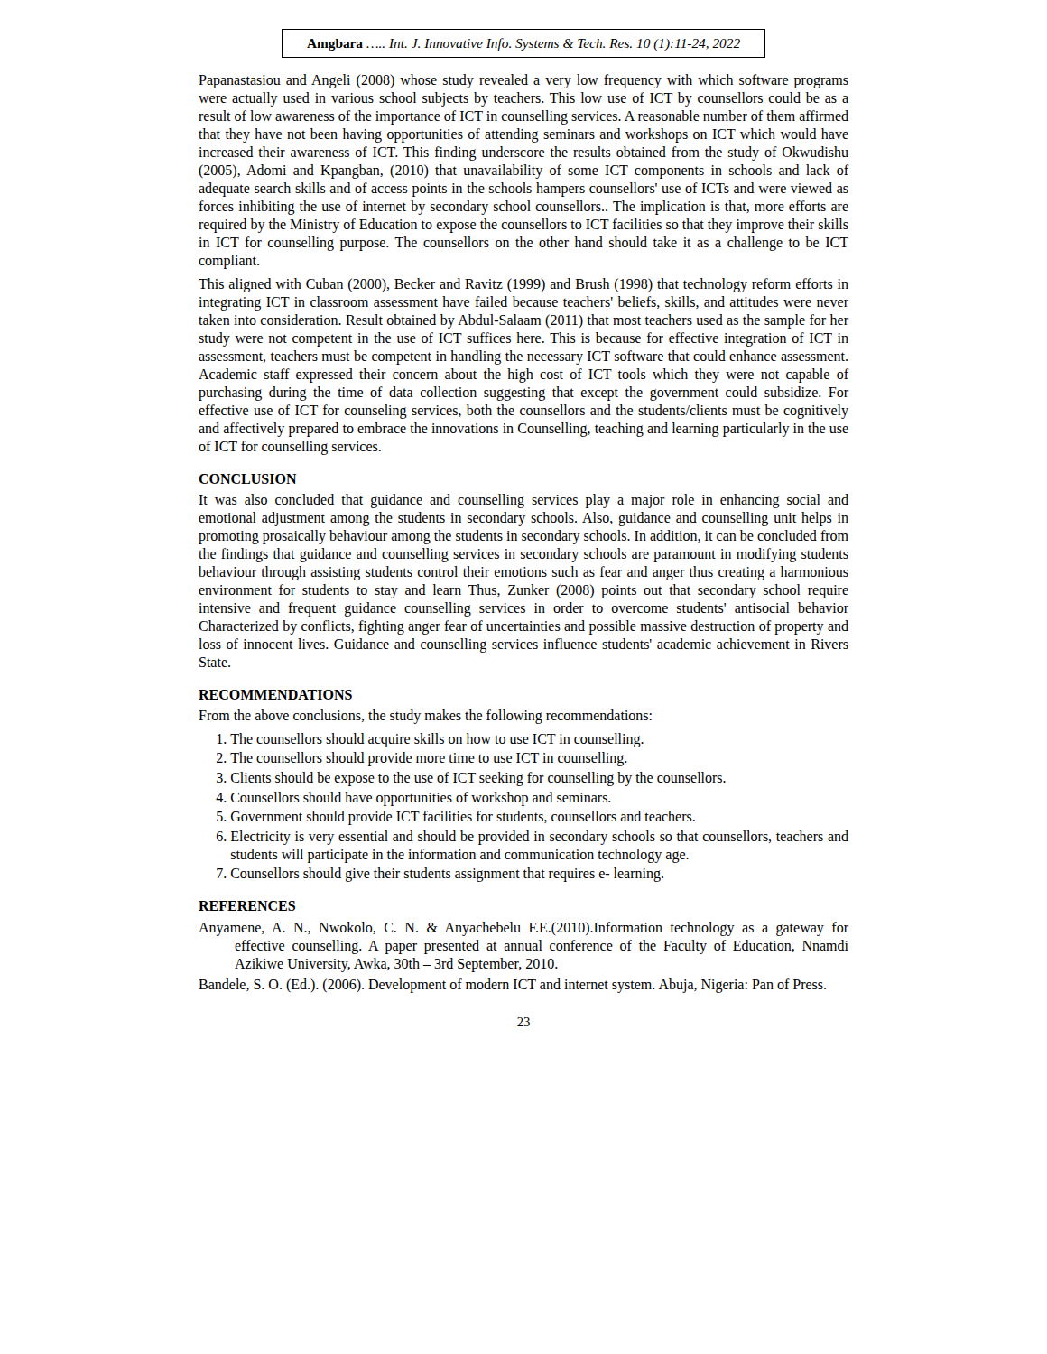Amgbara ….. Int. J. Innovative Info. Systems & Tech. Res. 10 (1):11-24, 2022
Papanastasiou and Angeli (2008) whose study revealed a very low frequency with which software programs were actually used in various school subjects by teachers. This low use of ICT by counsellors could be as a result of low awareness of the importance of ICT in counselling services. A reasonable number of them affirmed that they have not been having opportunities of attending seminars and workshops on ICT which would have increased their awareness of ICT. This finding underscore the results obtained from the study of Okwudishu (2005), Adomi and Kpangban, (2010) that unavailability of some ICT components in schools and lack of adequate search skills and of access points in the schools hampers counsellors' use of ICTs and were viewed as forces inhibiting the use of internet by secondary school counsellors.. The implication is that, more efforts are required by the Ministry of Education to expose the counsellors to ICT facilities so that they improve their skills in ICT for counselling purpose. The counsellors on the other hand should take it as a challenge to be ICT compliant.
This aligned with Cuban (2000), Becker and Ravitz (1999) and Brush (1998) that technology reform efforts in integrating ICT in classroom assessment have failed because teachers' beliefs, skills, and attitudes were never taken into consideration. Result obtained by Abdul-Salaam (2011) that most teachers used as the sample for her study were not competent in the use of ICT suffices here. This is because for effective integration of ICT in assessment, teachers must be competent in handling the necessary ICT software that could enhance assessment. Academic staff expressed their concern about the high cost of ICT tools which they were not capable of purchasing during the time of data collection suggesting that except the government could subsidize. For effective use of ICT for counseling services, both the counsellors and the students/clients must be cognitively and affectively prepared to embrace the innovations in Counselling, teaching and learning particularly in the use of ICT for counselling services.
Conclusion
It was also concluded that guidance and counselling services play a major role in enhancing social and emotional adjustment among the students in secondary schools. Also, guidance and counselling unit helps in promoting prosaically behaviour among the students in secondary schools. In addition, it can be concluded from the findings that guidance and counselling services in secondary schools are paramount in modifying students behaviour through assisting students control their emotions such as fear and anger thus creating a harmonious environment for students to stay and learn Thus, Zunker (2008) points out that secondary school require intensive and frequent guidance counselling services in order to overcome students' antisocial behavior Characterized by conflicts, fighting anger fear of uncertainties and possible massive destruction of property and loss of innocent lives. Guidance and counselling services influence students' academic achievement in Rivers State.
Recommendations
From the above conclusions, the study makes the following recommendations:
The counsellors should acquire skills on how to use ICT in counselling.
The counsellors should provide more time to use ICT in counselling.
Clients should be expose to the use of ICT seeking for counselling by the counsellors.
Counsellors should have opportunities of workshop and seminars.
Government should provide ICT facilities for students, counsellors and teachers.
Electricity is very essential and should be provided in secondary schools so that counsellors, teachers and students will participate in the information and communication technology age.
Counsellors should give their students assignment that requires e- learning.
References
Anyamene, A. N., Nwokolo, C. N. & Anyachebelu F.E.(2010).Information technology as a gateway for effective counselling. A paper presented at annual conference of the Faculty of Education, Nnamdi Azikiwe University, Awka, 30th – 3rd September, 2010.
Bandele, S. O. (Ed.). (2006). Development of modern ICT and internet system. Abuja, Nigeria: Pan of Press.
23